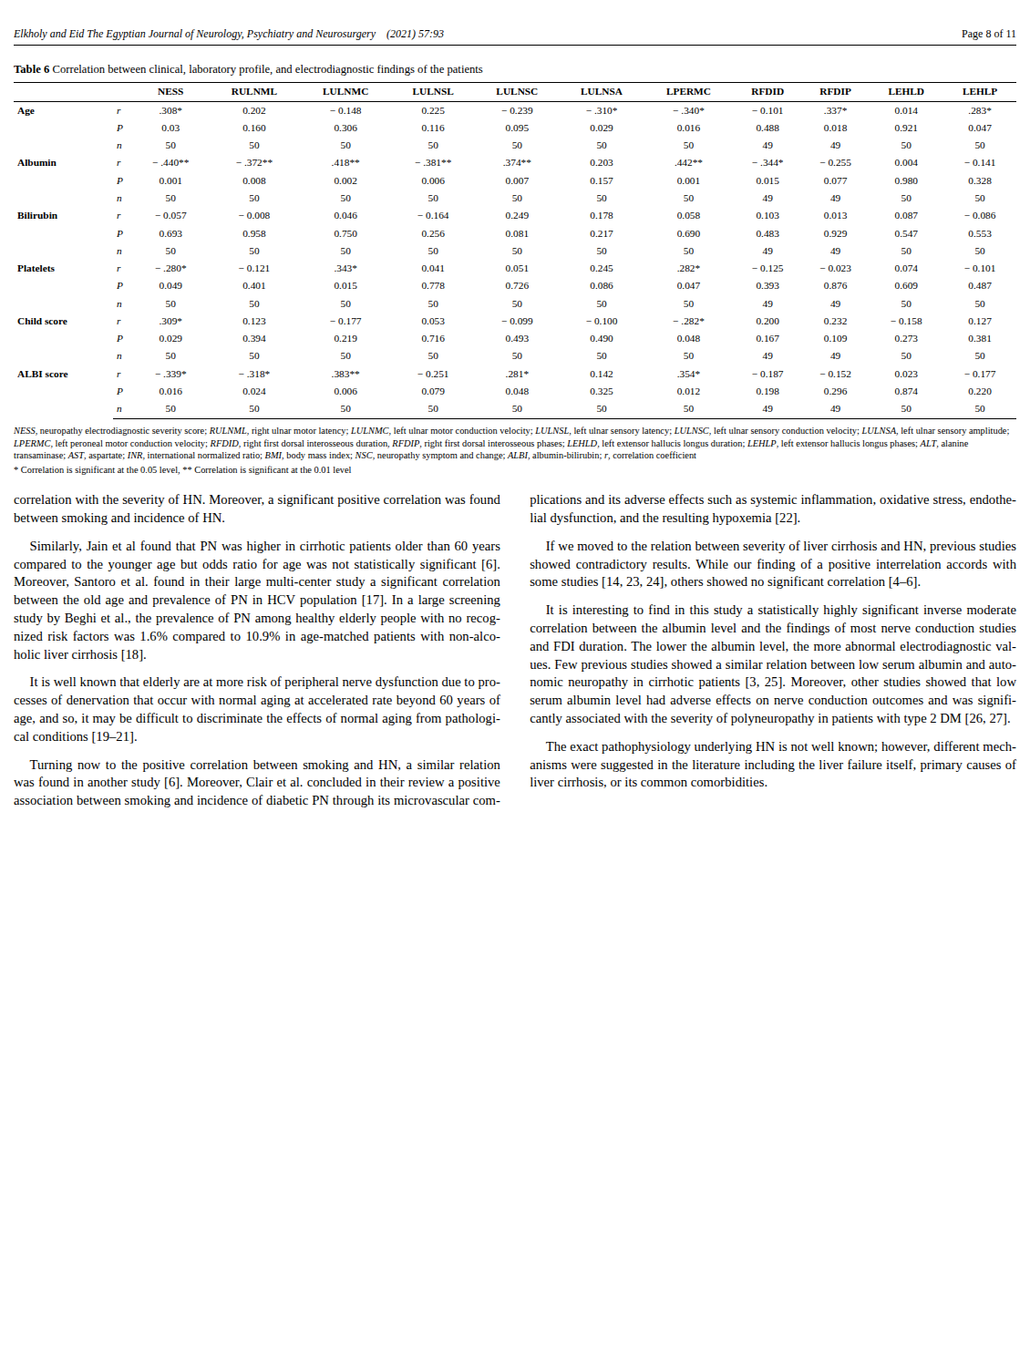Elkholy and Eid The Egyptian Journal of Neurology, Psychiatry and Neurosurgery (2021) 57:93
Page 8 of 11
Table 6 Correlation between clinical, laboratory profile, and electrodiagnostic findings of the patients
| | | NESS | RULNML | LULNMC | LULNSL | LULNSC | LULNSA | LPERMC | RFDID | RFDIP | LEHLD | LEHLP |
| --- | --- | --- | --- | --- | --- | --- | --- | --- | --- | --- | --- | --- |
| Age | r | .308* | 0.202 | − 0.148 | 0.225 | − 0.239 | − .310* | − .340* | − 0.101 | .337* | 0.014 | .283* |
| P | 0.03 | 0.160 | 0.306 | 0.116 | 0.095 | 0.029 | 0.016 | 0.488 | 0.018 | 0.921 | 0.047 |
| n | 50 | 50 | 50 | 50 | 50 | 50 | 50 | 49 | 49 | 50 | 50 |
| Albumin | r | − .440** | − .372** | .418** | − .381** | .374** | 0.203 | .442** | − .344* | − 0.255 | 0.004 | − 0.141 |
| P | 0.001 | 0.008 | 0.002 | 0.006 | 0.007 | 0.157 | 0.001 | 0.015 | 0.077 | 0.980 | 0.328 |
| n | 50 | 50 | 50 | 50 | 50 | 50 | 50 | 49 | 49 | 50 | 50 |
| Bilirubin | r | − 0.057 | − 0.008 | 0.046 | − 0.164 | 0.249 | 0.178 | 0.058 | 0.103 | 0.013 | 0.087 | − 0.086 |
| P | 0.693 | 0.958 | 0.750 | 0.256 | 0.081 | 0.217 | 0.690 | 0.483 | 0.929 | 0.547 | 0.553 |
| n | 50 | 50 | 50 | 50 | 50 | 50 | 50 | 49 | 49 | 50 | 50 |
| Platelets | r | − .280* | − 0.121 | .343* | 0.041 | 0.051 | 0.245 | .282* | − 0.125 | − 0.023 | 0.074 | − 0.101 |
| P | 0.049 | 0.401 | 0.015 | 0.778 | 0.726 | 0.086 | 0.047 | 0.393 | 0.876 | 0.609 | 0.487 |
| n | 50 | 50 | 50 | 50 | 50 | 50 | 50 | 49 | 49 | 50 | 50 |
| Child score | r | .309* | 0.123 | − 0.177 | 0.053 | − 0.099 | − 0.100 | − .282* | 0.200 | 0.232 | − 0.158 | 0.127 |
| P | 0.029 | 0.394 | 0.219 | 0.716 | 0.493 | 0.490 | 0.048 | 0.167 | 0.109 | 0.273 | 0.381 |
| n | 50 | 50 | 50 | 50 | 50 | 50 | 50 | 49 | 49 | 50 | 50 |
| ALBI score | r | − .339* | − .318* | .383** | − 0.251 | .281* | 0.142 | .354* | − 0.187 | − 0.152 | 0.023 | − 0.177 |
| P | 0.016 | 0.024 | 0.006 | 0.079 | 0.048 | 0.325 | 0.012 | 0.198 | 0.296 | 0.874 | 0.220 |
| n | 50 | 50 | 50 | 50 | 50 | 50 | 50 | 49 | 49 | 50 | 50 |
NESS, neuropathy electrodiagnostic severity score; RULNML, right ulnar motor latency; LULNMC, left ulnar motor conduction velocity; LULNSL, left ulnar sensory latency; LULNSC, left ulnar sensory conduction velocity; LULNSA, left ulnar sensory amplitude; LPERMC, left peroneal motor conduction velocity; RFDID, right first dorsal interosseous duration, RFDIP, right first dorsal interosseous phases; LEHLD, left extensor hallucis longus duration; LEHLP, left extensor hallucis longus phases; ALT, alanine transaminase; AST, aspartate; INR, international normalized ratio; BMI, body mass index; NSC, neuropathy symptom and change; ALBI, albumin-bilirubin; r, correlation coefficient
* Correlation is significant at the 0.05 level, ** Correlation is significant at the 0.01 level
correlation with the severity of HN. Moreover, a significant positive correlation was found between smoking and incidence of HN.
Similarly, Jain et al found that PN was higher in cirrhotic patients older than 60 years compared to the younger age but odds ratio for age was not statistically significant [6]. Moreover, Santoro et al. found in their large multi-center study a significant correlation between the old age and prevalence of PN in HCV population [17]. In a large screening study by Beghi et al., the prevalence of PN among healthy elderly people with no recognized risk factors was 1.6% compared to 10.9% in age-matched patients with non-alcoholic liver cirrhosis [18].
It is well known that elderly are at more risk of peripheral nerve dysfunction due to processes of denervation that occur with normal aging at accelerated rate beyond 60 years of age, and so, it may be difficult to discriminate the effects of normal aging from pathological conditions [19–21].
Turning now to the positive correlation between smoking and HN, a similar relation was found in another study [6]. Moreover, Clair et al. concluded in their review a positive association between smoking and incidence of diabetic PN through its microvascular complications and its adverse effects such as systemic inflammation, oxidative stress, endothelial dysfunction, and the resulting hypoxemia [22].
If we moved to the relation between severity of liver cirrhosis and HN, previous studies showed contradictory results. While our finding of a positive interrelation accords with some studies [14, 23, 24], others showed no significant correlation [4–6].
It is interesting to find in this study a statistically highly significant inverse moderate correlation between the albumin level and the findings of most nerve conduction studies and FDI duration. The lower the albumin level, the more abnormal electrodiagnostic values. Few previous studies showed a similar relation between low serum albumin and autonomic neuropathy in cirrhotic patients [3, 25]. Moreover, other studies showed that low serum albumin level had adverse effects on nerve conduction outcomes and was significantly associated with the severity of polyneuropathy in patients with type 2 DM [26, 27].
The exact pathophysiology underlying HN is not well known; however, different mechanisms were suggested in the literature including the liver failure itself, primary causes of liver cirrhosis, or its common comorbidities.